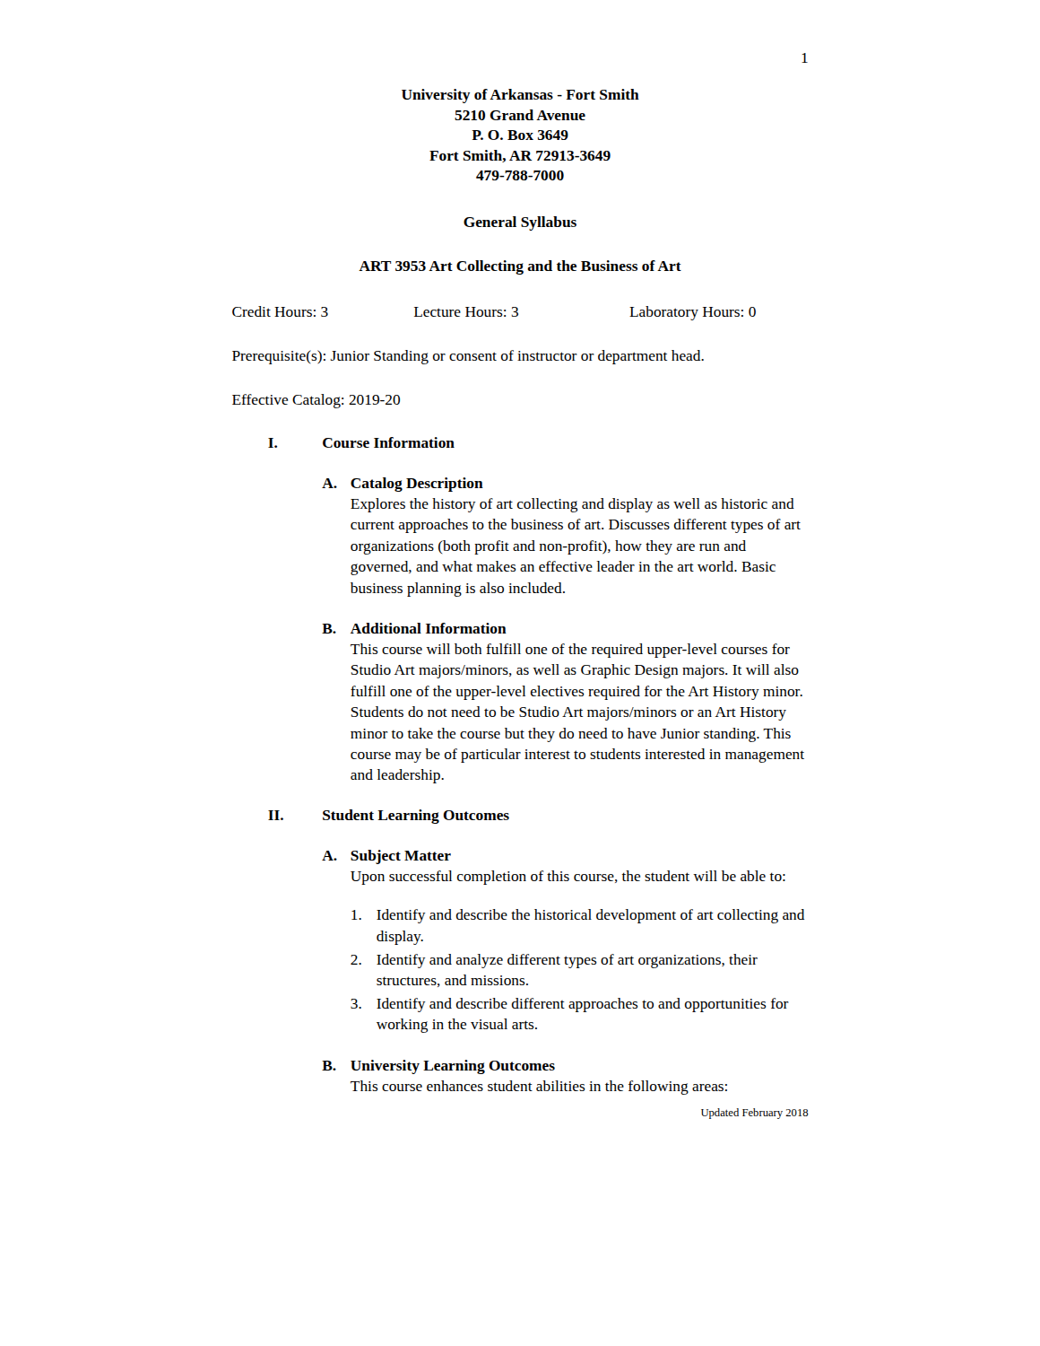1
University of Arkansas - Fort Smith
5210 Grand Avenue
P. O. Box 3649
Fort Smith, AR 72913-3649
479-788-7000
General Syllabus
ART 3953 Art Collecting and the Business of Art
Credit Hours: 3 Lecture Hours: 3 Laboratory Hours: 0
Prerequisite(s): Junior Standing or consent of instructor or department head.
Effective Catalog: 2019-20
I. Course Information
A. Catalog Description Explores the history of art collecting and display as well as historic and current approaches to the business of art. Discusses different types of art organizations (both profit and non-profit), how they are run and governed, and what makes an effective leader in the art world. Basic business planning is also included.
B. Additional Information This course will both fulfill one of the required upper-level courses for Studio Art majors/minors, as well as Graphic Design majors. It will also fulfill one of the upper-level electives required for the Art History minor. Students do not need to be Studio Art majors/minors or an Art History minor to take the course but they do need to have Junior standing. This course may be of particular interest to students interested in management and leadership.
II. Student Learning Outcomes
A. Subject Matter Upon successful completion of this course, the student will be able to:
1. Identify and describe the historical development of art collecting and display.
2. Identify and analyze different types of art organizations, their structures, and missions.
3. Identify and describe different approaches to and opportunities for working in the visual arts.
B. University Learning Outcomes This course enhances student abilities in the following areas:
Updated February 2018